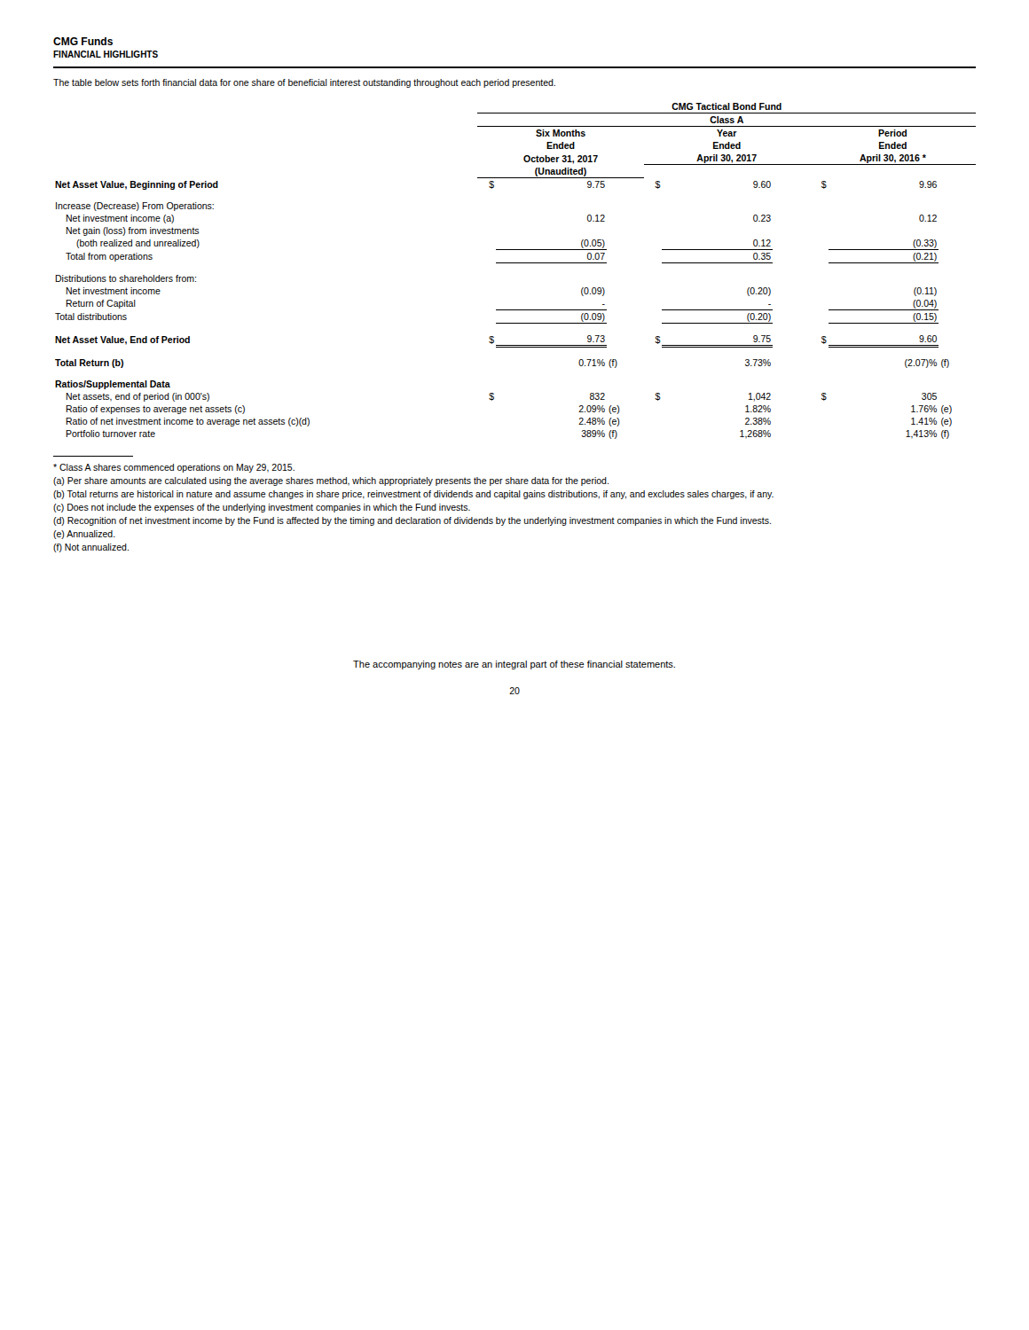CMG Funds
FINANCIAL HIGHLIGHTS
The table below sets forth financial data for one share of beneficial interest outstanding throughout each period presented.
| | CMG Tactical Bond Fund |
| | Class A |
| | Six Months | Year | Period |
| | Ended | Ended | Ended |
| | October 31, 2017 | April 30, 2017 | April 30, 2016 * |
| | (Unaudited) | | |
| Net Asset Value, Beginning of Period | $ | 9.75 | | $ | 9.60 | | $ | 9.96 | |
| Increase (Decrease) From Operations: | |
| Net investment income (a) | | 0.12 | | | 0.23 | | | 0.12 | |
| Net gain (loss) from investments | |
| (both realized and unrealized) | | (0.05) | | | 0.12 | | | (0.33) | |
| Total from operations | | 0.07 | | | 0.35 | | | (0.21) | |
| Distributions to shareholders from: | |
| Net investment income | | (0.09) | | | (0.20) | | | (0.11) | |
| Return of Capital | | - | | | - | | | (0.04) | |
| Total distributions | | (0.09) | | | (0.20) | | | (0.15) | |
| Net Asset Value, End of Period | $ | 9.73 | | $ | 9.75 | | $ | 9.60 | |
| Total Return (b) | | 0.71% | (f) | | 3.73% | | | (2.07)% | (f) |
| Ratios/Supplemental Data | |
| Net assets, end of period (in 000's) | $ | 832 | | $ | 1,042 | | $ | 305 | |
| Ratio of expenses to average net assets (c) | | 2.09% | (e) | | 1.82% | | | 1.76% | (e) |
| Ratio of net investment income to average net assets (c)(d) | | 2.48% | (e) | | 2.38% | | | 1.41% | (e) |
| Portfolio turnover rate | | 389% | (f) | | 1,268% | | | 1,413% | (f) |
* Class A shares commenced operations on May 29, 2015.
(a) Per share amounts are calculated using the average shares method, which appropriately presents the per share data for the period.
(b) Total returns are historical in nature and assume changes in share price, reinvestment of dividends and capital gains distributions, if any, and excludes sales charges, if any.
(c) Does not include the expenses of the underlying investment companies in which the Fund invests.
(d) Recognition of net investment income by the Fund is affected by the timing and declaration of dividends by the underlying investment companies in which the Fund invests.
(e) Annualized.
(f) Not annualized.
The accompanying notes are an integral part of these financial statements.
20